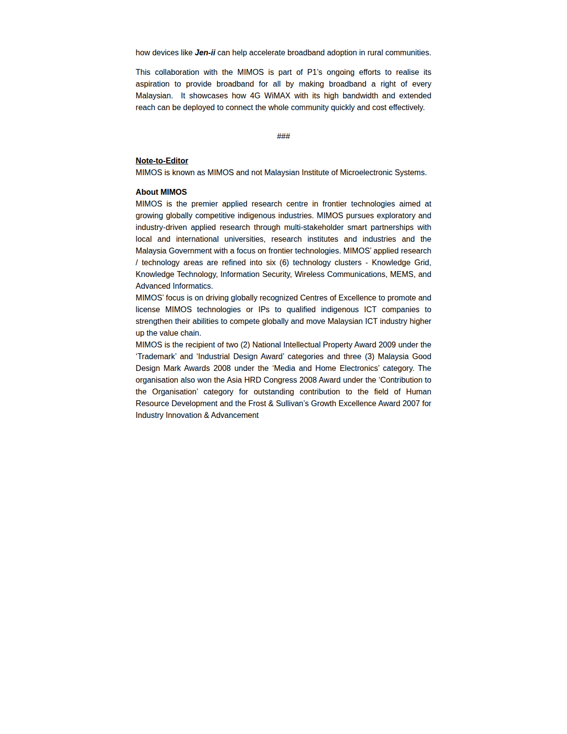how devices like Jen-ii can help accelerate broadband adoption in rural communities.
This collaboration with the MIMOS is part of P1’s ongoing efforts to realise its aspiration to provide broadband for all by making broadband a right of every Malaysian. It showcases how 4G WiMAX with its high bandwidth and extended reach can be deployed to connect the whole community quickly and cost effectively.
###
Note-to-Editor
MIMOS is known as MIMOS and not Malaysian Institute of Microelectronic Systems.
About MIMOS
MIMOS is the premier applied research centre in frontier technologies aimed at growing globally competitive indigenous industries. MIMOS pursues exploratory and industry-driven applied research through multi-stakeholder smart partnerships with local and international universities, research institutes and industries and the Malaysia Government with a focus on frontier technologies. MIMOS’ applied research / technology areas are refined into six (6) technology clusters - Knowledge Grid, Knowledge Technology, Information Security, Wireless Communications, MEMS, and Advanced Informatics.
MIMOS’ focus is on driving globally recognized Centres of Excellence to promote and license MIMOS technologies or IPs to qualified indigenous ICT companies to strengthen their abilities to compete globally and move Malaysian ICT industry higher up the value chain.
MIMOS is the recipient of two (2) National Intellectual Property Award 2009 under the ‘Trademark’ and ‘Industrial Design Award’ categories and three (3) Malaysia Good Design Mark Awards 2008 under the ‘Media and Home Electronics’ category. The organisation also won the Asia HRD Congress 2008 Award under the ‘Contribution to the Organisation’ category for outstanding contribution to the field of Human Resource Development and the Frost & Sullivan’s Growth Excellence Award 2007 for Industry Innovation & Advancement